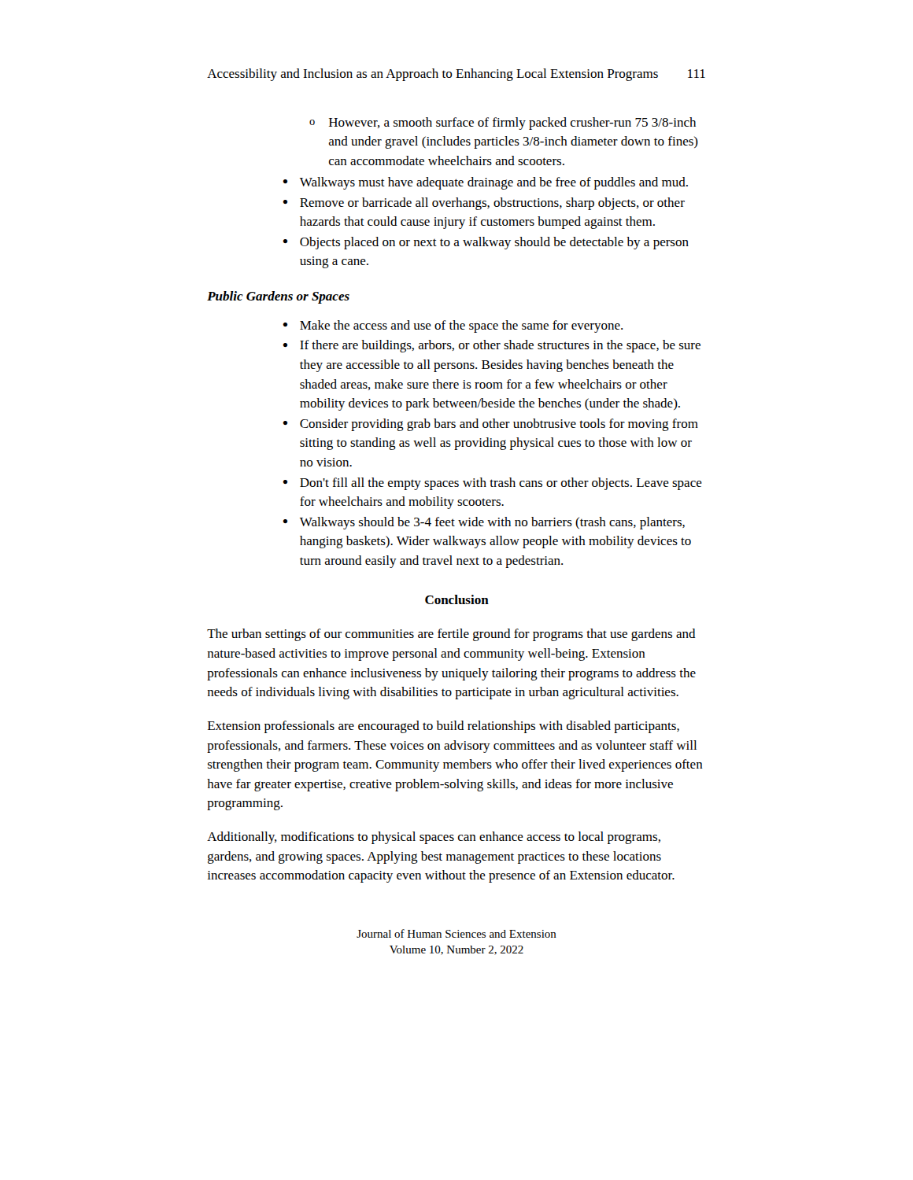Accessibility and Inclusion as an Approach to Enhancing Local Extension Programs 111
However, a smooth surface of firmly packed crusher-run 75 3/8-inch and under gravel (includes particles 3/8-inch diameter down to fines) can accommodate wheelchairs and scooters.
Walkways must have adequate drainage and be free of puddles and mud.
Remove or barricade all overhangs, obstructions, sharp objects, or other hazards that could cause injury if customers bumped against them.
Objects placed on or next to a walkway should be detectable by a person using a cane.
Public Gardens or Spaces
Make the access and use of the space the same for everyone.
If there are buildings, arbors, or other shade structures in the space, be sure they are accessible to all persons. Besides having benches beneath the shaded areas, make sure there is room for a few wheelchairs or other mobility devices to park between/beside the benches (under the shade).
Consider providing grab bars and other unobtrusive tools for moving from sitting to standing as well as providing physical cues to those with low or no vision.
Don't fill all the empty spaces with trash cans or other objects. Leave space for wheelchairs and mobility scooters.
Walkways should be 3-4 feet wide with no barriers (trash cans, planters, hanging baskets). Wider walkways allow people with mobility devices to turn around easily and travel next to a pedestrian.
Conclusion
The urban settings of our communities are fertile ground for programs that use gardens and nature-based activities to improve personal and community well-being. Extension professionals can enhance inclusiveness by uniquely tailoring their programs to address the needs of individuals living with disabilities to participate in urban agricultural activities.
Extension professionals are encouraged to build relationships with disabled participants, professionals, and farmers. These voices on advisory committees and as volunteer staff will strengthen their program team. Community members who offer their lived experiences often have far greater expertise, creative problem-solving skills, and ideas for more inclusive programming.
Additionally, modifications to physical spaces can enhance access to local programs, gardens, and growing spaces. Applying best management practices to these locations increases accommodation capacity even without the presence of an Extension educator.
Journal of Human Sciences and Extension
Volume 10, Number 2, 2022